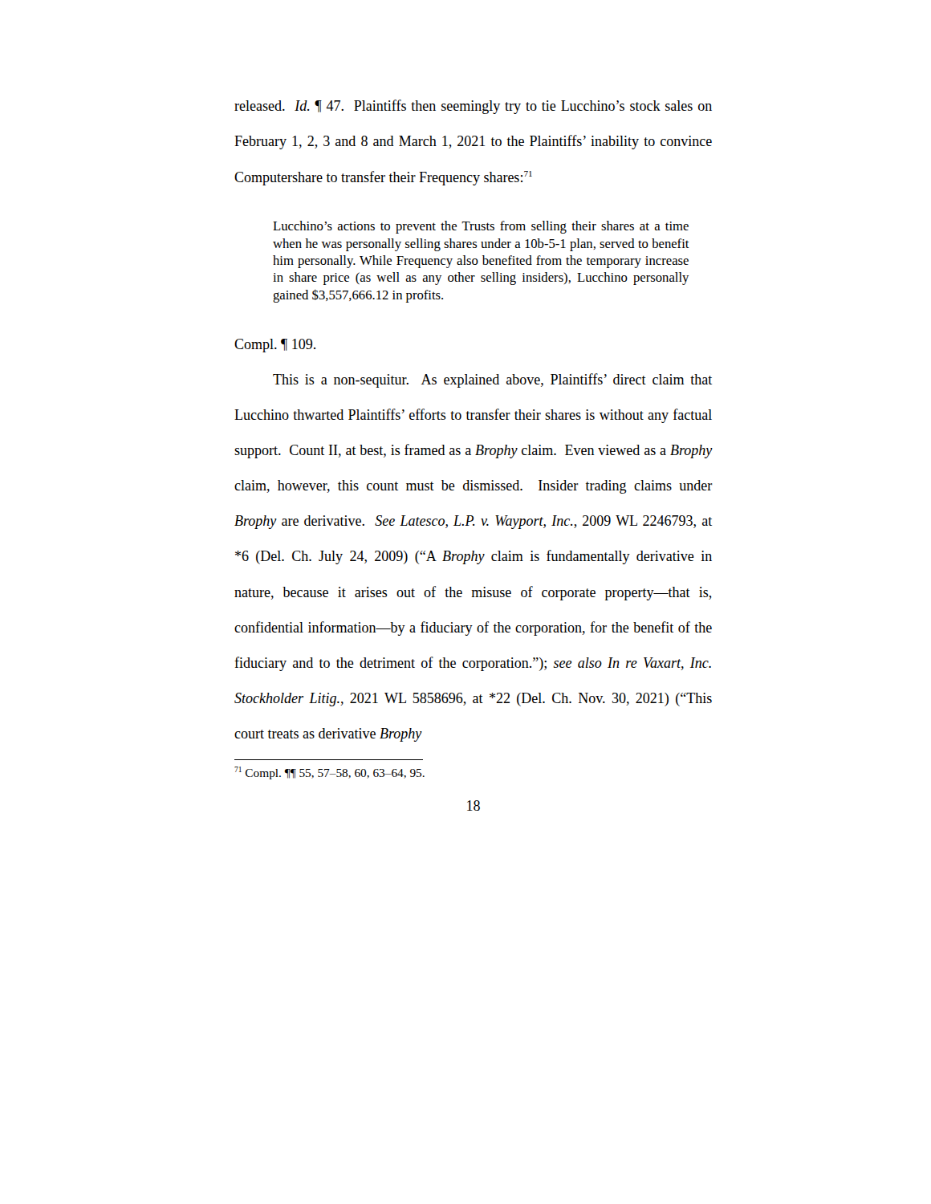released. Id. ¶ 47. Plaintiffs then seemingly try to tie Lucchino’s stock sales on February 1, 2, 3 and 8 and March 1, 2021 to the Plaintiffs’ inability to convince Computershare to transfer their Frequency shares:71
Lucchino’s actions to prevent the Trusts from selling their shares at a time when he was personally selling shares under a 10b-5-1 plan, served to benefit him personally. While Frequency also benefited from the temporary increase in share price (as well as any other selling insiders), Lucchino personally gained $3,557,666.12 in profits.
Compl. ¶ 109.
This is a non-sequitur. As explained above, Plaintiffs’ direct claim that Lucchino thwarted Plaintiffs’ efforts to transfer their shares is without any factual support. Count II, at best, is framed as a Brophy claim. Even viewed as a Brophy claim, however, this count must be dismissed. Insider trading claims under Brophy are derivative. See Latesco, L.P. v. Wayport, Inc., 2009 WL 2246793, at *6 (Del. Ch. July 24, 2009) (“A Brophy claim is fundamentally derivative in nature, because it arises out of the misuse of corporate property—that is, confidential information—by a fiduciary of the corporation, for the benefit of the fiduciary and to the detriment of the corporation.”); see also In re Vaxart, Inc. Stockholder Litig., 2021 WL 5858696, at *22 (Del. Ch. Nov. 30, 2021) (“This court treats as derivative Brophy
71 Compl. ¶¶ 55, 57–58, 60, 63–64, 95.
18